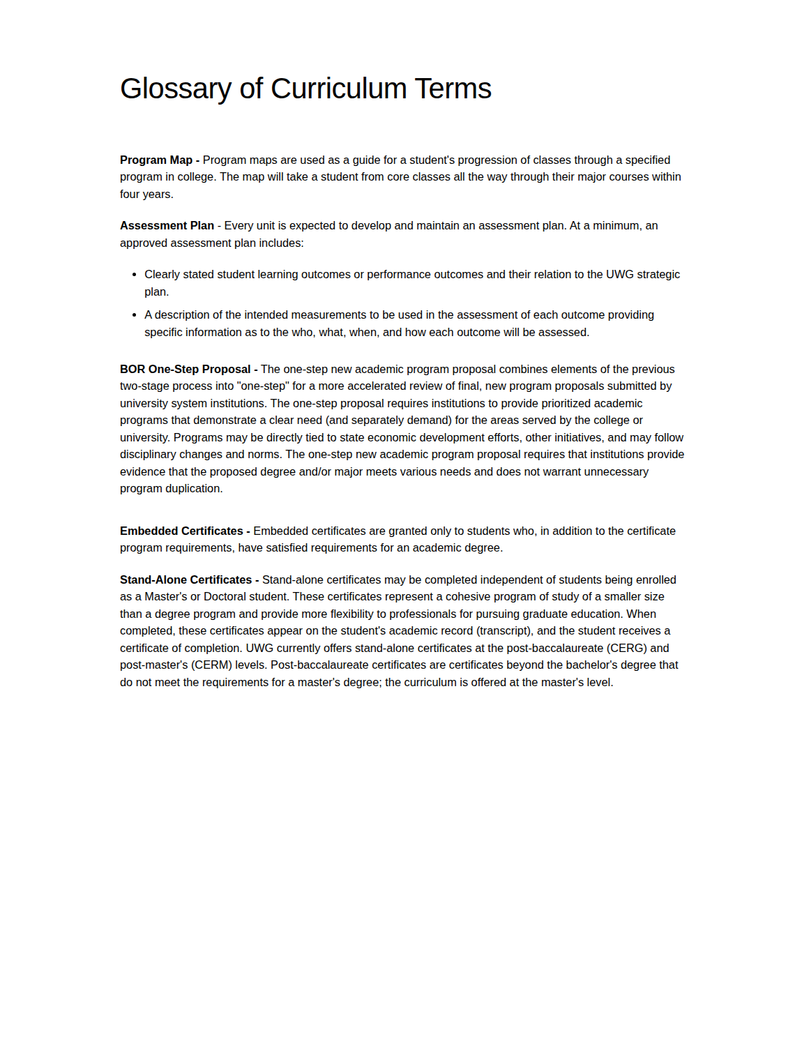Glossary of Curriculum Terms
Program Map - Program maps are used as a guide for a student's progression of classes through a specified program in college. The map will take a student from core classes all the way through their major courses within four years.
Assessment Plan - Every unit is expected to develop and maintain an assessment plan. At a minimum, an approved assessment plan includes:
Clearly stated student learning outcomes or performance outcomes and their relation to the UWG strategic plan.
A description of the intended measurements to be used in the assessment of each outcome providing specific information as to the who, what, when, and how each outcome will be assessed.
BOR One-Step Proposal - The one-step new academic program proposal combines elements of the previous two-stage process into "one-step" for a more accelerated review of final, new program proposals submitted by university system institutions. The one-step proposal requires institutions to provide prioritized academic programs that demonstrate a clear need (and separately demand) for the areas served by the college or university. Programs may be directly tied to state economic development efforts, other initiatives, and may follow disciplinary changes and norms. The one-step new academic program proposal requires that institutions provide evidence that the proposed degree and/or major meets various needs and does not warrant unnecessary program duplication.
Embedded Certificates - Embedded certificates are granted only to students who, in addition to the certificate program requirements, have satisfied requirements for an academic degree.
Stand-Alone Certificates - Stand-alone certificates may be completed independent of students being enrolled as a Master's or Doctoral student. These certificates represent a cohesive program of study of a smaller size than a degree program and provide more flexibility to professionals for pursuing graduate education. When completed, these certificates appear on the student's academic record (transcript), and the student receives a certificate of completion. UWG currently offers stand-alone certificates at the post-baccalaureate (CERG) and post-master's (CERM) levels. Post-baccalaureate certificates are certificates beyond the bachelor's degree that do not meet the requirements for a master's degree; the curriculum is offered at the master's level.